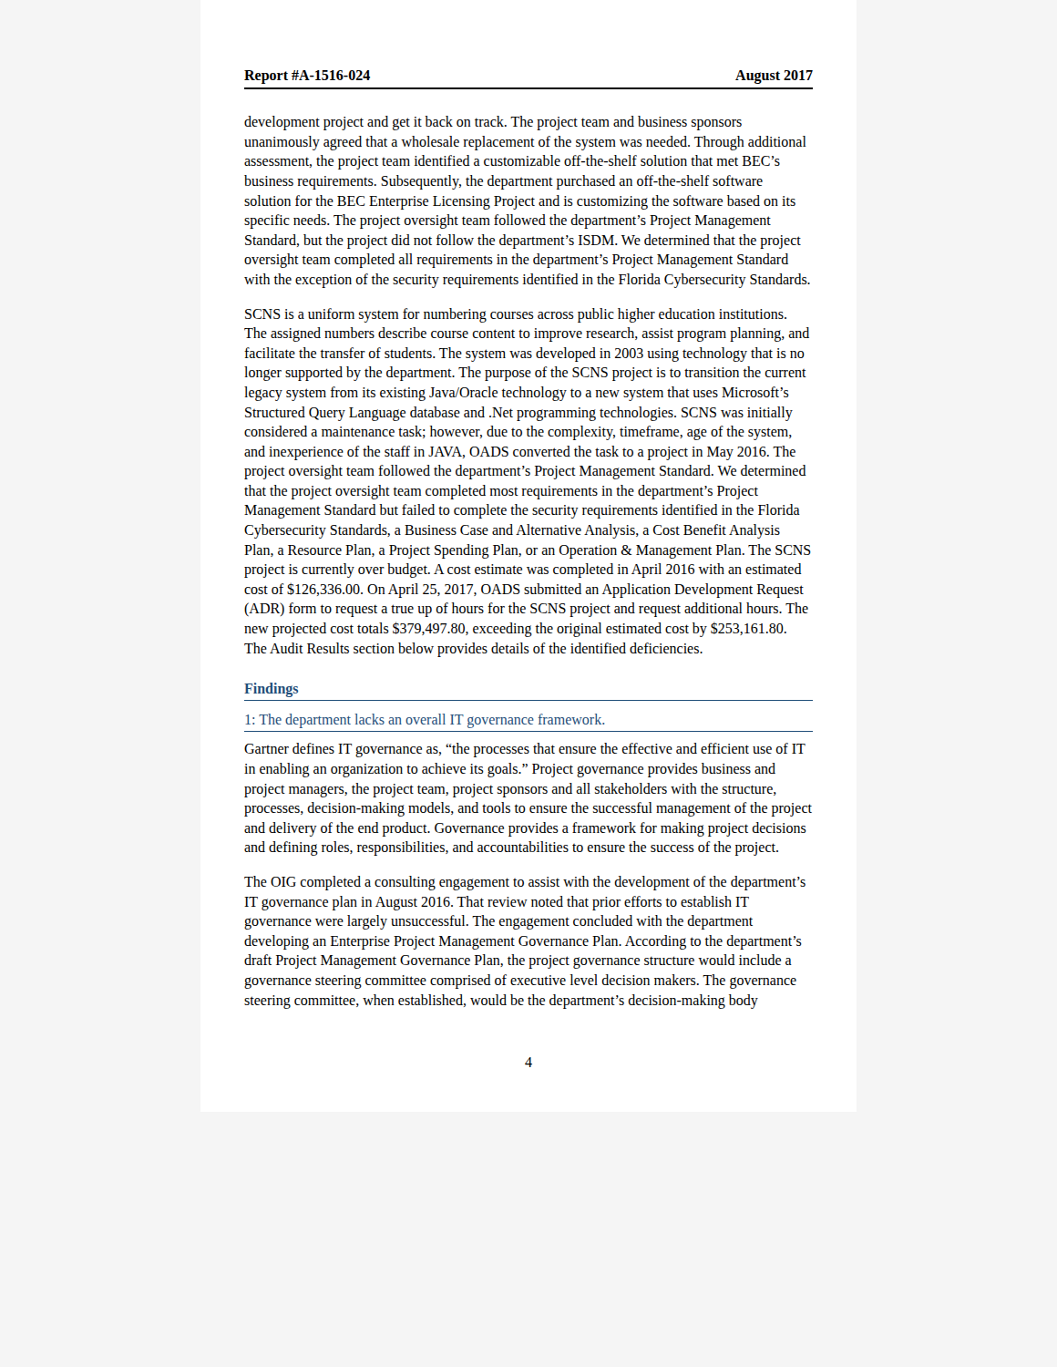Report #A-1516-024 August 2017
development project and get it back on track. The project team and business sponsors unanimously agreed that a wholesale replacement of the system was needed. Through additional assessment, the project team identified a customizable off-the-shelf solution that met BEC’s business requirements. Subsequently, the department purchased an off-the-shelf software solution for the BEC Enterprise Licensing Project and is customizing the software based on its specific needs. The project oversight team followed the department’s Project Management Standard, but the project did not follow the department’s ISDM. We determined that the project oversight team completed all requirements in the department’s Project Management Standard with the exception of the security requirements identified in the Florida Cybersecurity Standards.
SCNS is a uniform system for numbering courses across public higher education institutions. The assigned numbers describe course content to improve research, assist program planning, and facilitate the transfer of students. The system was developed in 2003 using technology that is no longer supported by the department. The purpose of the SCNS project is to transition the current legacy system from its existing Java/Oracle technology to a new system that uses Microsoft’s Structured Query Language database and .Net programming technologies. SCNS was initially considered a maintenance task; however, due to the complexity, timeframe, age of the system, and inexperience of the staff in JAVA, OADS converted the task to a project in May 2016. The project oversight team followed the department’s Project Management Standard. We determined that the project oversight team completed most requirements in the department’s Project Management Standard but failed to complete the security requirements identified in the Florida Cybersecurity Standards, a Business Case and Alternative Analysis, a Cost Benefit Analysis Plan, a Resource Plan, a Project Spending Plan, or an Operation & Management Plan. The SCNS project is currently over budget. A cost estimate was completed in April 2016 with an estimated cost of $126,336.00. On April 25, 2017, OADS submitted an Application Development Request (ADR) form to request a true up of hours for the SCNS project and request additional hours. The new projected cost totals $379,497.80, exceeding the original estimated cost by $253,161.80. The Audit Results section below provides details of the identified deficiencies.
Findings
1: The department lacks an overall IT governance framework.
Gartner defines IT governance as, “the processes that ensure the effective and efficient use of IT in enabling an organization to achieve its goals.” Project governance provides business and project managers, the project team, project sponsors and all stakeholders with the structure, processes, decision-making models, and tools to ensure the successful management of the project and delivery of the end product. Governance provides a framework for making project decisions and defining roles, responsibilities, and accountabilities to ensure the success of the project.
The OIG completed a consulting engagement to assist with the development of the department’s IT governance plan in August 2016. That review noted that prior efforts to establish IT governance were largely unsuccessful. The engagement concluded with the department developing an Enterprise Project Management Governance Plan. According to the department’s draft Project Management Governance Plan, the project governance structure would include a governance steering committee comprised of executive level decision makers. The governance steering committee, when established, would be the department’s decision-making body
4